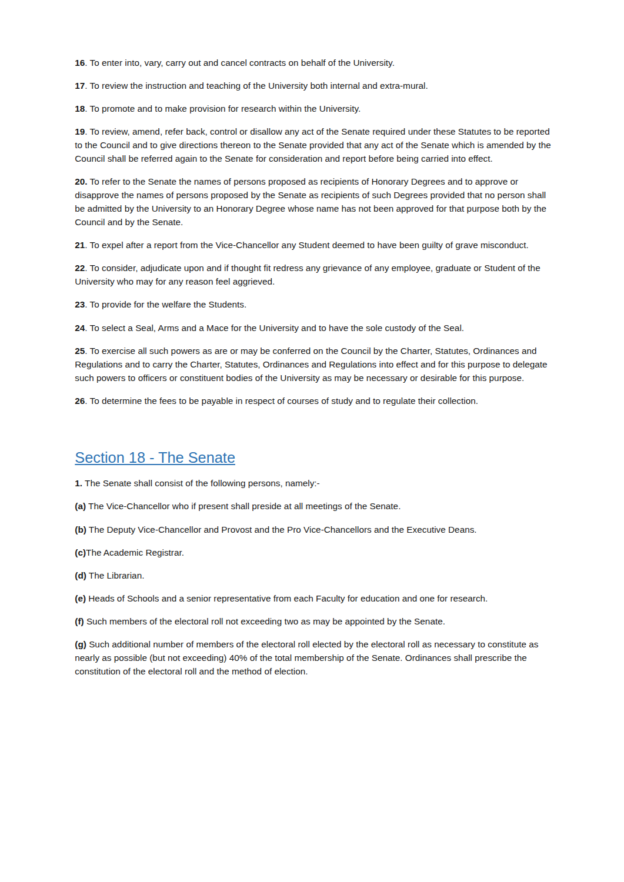16. To enter into, vary, carry out and cancel contracts on behalf of the University.
17. To review the instruction and teaching of the University both internal and extra-mural.
18. To promote and to make provision for research within the University.
19. To review, amend, refer back, control or disallow any act of the Senate required under these Statutes to be reported to the Council and to give directions thereon to the Senate provided that any act of the Senate which is amended by the Council shall be referred again to the Senate for consideration and report before being carried into effect.
20. To refer to the Senate the names of persons proposed as recipients of Honorary Degrees and to approve or disapprove the names of persons proposed by the Senate as recipients of such Degrees provided that no person shall be admitted by the University to an Honorary Degree whose name has not been approved for that purpose both by the Council and by the Senate.
21. To expel after a report from the Vice-Chancellor any Student deemed to have been guilty of grave misconduct.
22. To consider, adjudicate upon and if thought fit redress any grievance of any employee, graduate or Student of the University who may for any reason feel aggrieved.
23. To provide for the welfare the Students.
24. To select a Seal, Arms and a Mace for the University and to have the sole custody of the Seal.
25. To exercise all such powers as are or may be conferred on the Council by the Charter, Statutes, Ordinances and Regulations and to carry the Charter, Statutes, Ordinances and Regulations into effect and for this purpose to delegate such powers to officers or constituent bodies of the University as may be necessary or desirable for this purpose.
26. To determine the fees to be payable in respect of courses of study and to regulate their collection.
Section 18 - The Senate
1. The Senate shall consist of the following persons, namely:-
(a) The Vice-Chancellor who if present shall preside at all meetings of the Senate.
(b) The Deputy Vice-Chancellor and Provost and the Pro Vice-Chancellors and the Executive Deans.
(c) The Academic Registrar.
(d) The Librarian.
(e) Heads of Schools and a senior representative from each Faculty for education and one for research.
(f) Such members of the electoral roll not exceeding two as may be appointed by the Senate.
(g) Such additional number of members of the electoral roll elected by the electoral roll as necessary to constitute as nearly as possible (but not exceeding) 40% of the total membership of the Senate. Ordinances shall prescribe the constitution of the electoral roll and the method of election.